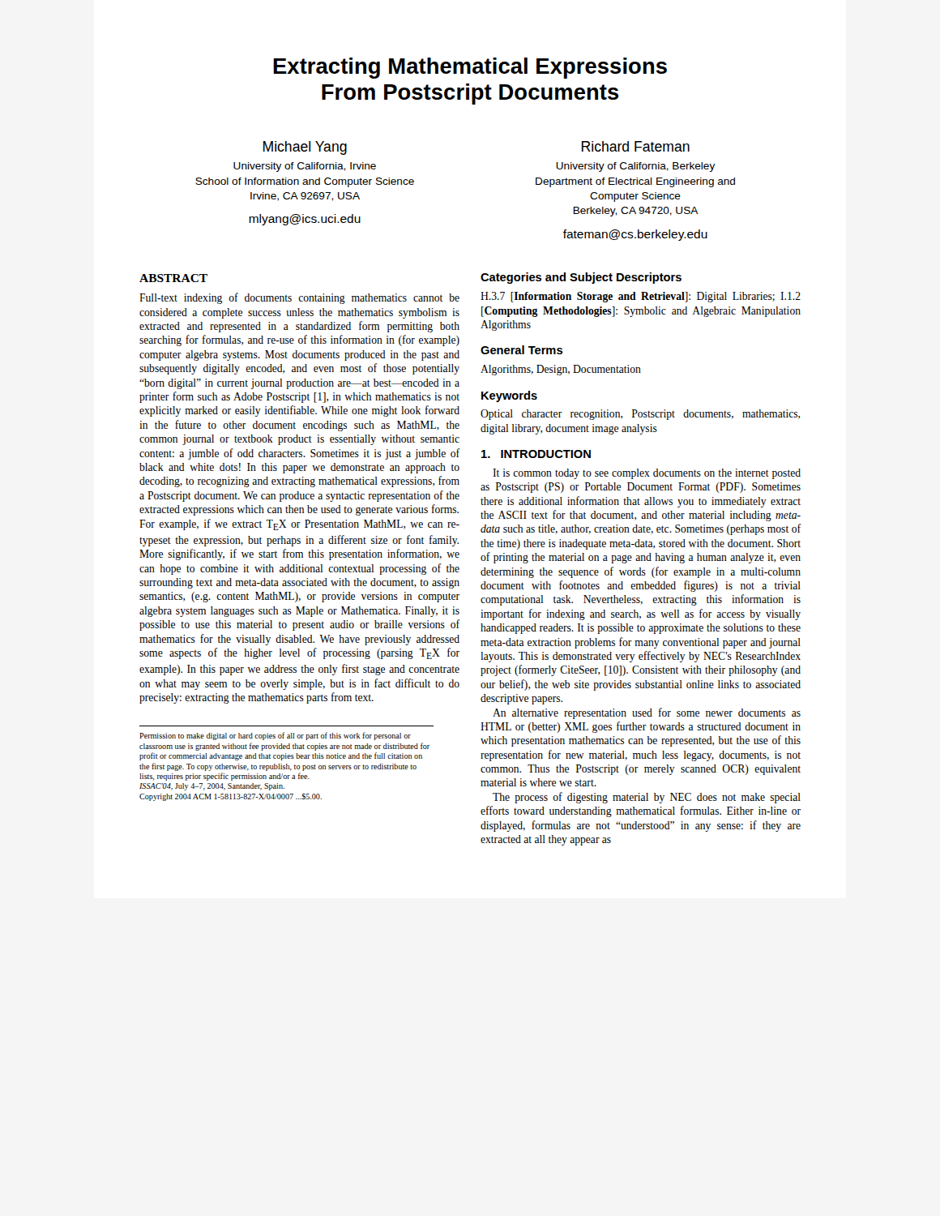Extracting Mathematical Expressions
From Postscript Documents
| Michael Yang University of California, Irvine School of Information and Computer Science Irvine, CA 92697, USA mlyang@ics.uci.edu | Richard Fateman University of California, Berkeley Department of Electrical Engineering and Computer Science Berkeley, CA 94720, USA fateman@cs.berkeley.edu |
ABSTRACT
Full-text indexing of documents containing mathematics cannot be considered a complete success unless the mathematics symbolism is extracted and represented in a standardized form permitting both searching for formulas, and re-use of this information in (for example) computer algebra systems. Most documents produced in the past and subsequently digitally encoded, and even most of those potentially “born digital” in current journal production are—at best—encoded in a printer form such as Adobe Postscript [1], in which mathematics is not explicitly marked or easily identifiable. While one might look forward in the future to other document encodings such as MathML, the common journal or textbook product is essentially without semantic content: a jumble of odd characters. Sometimes it is just a jumble of black and white dots! In this paper we demonstrate an approach to decoding, to recognizing and extracting mathematical expressions, from a Postscript document. We can produce a syntactic representation of the extracted expressions which can then be used to generate various forms. For example, if we extract TEX or Presentation MathML, we can re-typeset the expression, but perhaps in a different size or font family. More significantly, if we start from this presentation information, we can hope to combine it with additional contextual processing of the surrounding text and meta-data associated with the document, to assign semantics, (e.g. content MathML), or provide versions in computer algebra system languages such as Maple or Mathematica. Finally, it is possible to use this material to present audio or braille versions of mathematics for the visually disabled. We have previously addressed some aspects of the higher level of processing (parsing TEX for example). In this paper we address the only first stage and concentrate on what may seem to be overly simple, but is in fact difficult to do precisely: extracting the mathematics parts from text.
Permission to make digital or hard copies of all or part of this work for personal or classroom use is granted without fee provided that copies are not made or distributed for profit or commercial advantage and that copies bear this notice and the full citation on the first page. To copy otherwise, to republish, to post on servers or to redistribute to lists, requires prior specific permission and/or a fee.
ISSAC'04, July 4–7, 2004, Santander, Spain.
Copyright 2004 ACM 1-58113-827-X/04/0007 ...$5.00.
Categories and Subject Descriptors
H.3.7 [Information Storage and Retrieval]: Digital Libraries; I.1.2 [Computing Methodologies]: Symbolic and Algebraic Manipulation Algorithms
General Terms
Algorithms, Design, Documentation
Keywords
Optical character recognition, Postscript documents, mathematics, digital library, document image analysis
1. INTRODUCTION
It is common today to see complex documents on the internet posted as Postscript (PS) or Portable Document Format (PDF). Sometimes there is additional information that allows you to immediately extract the ASCII text for that document, and other material including meta-data such as title, author, creation date, etc. Sometimes (perhaps most of the time) there is inadequate meta-data, stored with the document. Short of printing the material on a page and having a human analyze it, even determining the sequence of words (for example in a multi-column document with footnotes and embedded figures) is not a trivial computational task. Nevertheless, extracting this information is important for indexing and search, as well as for access by visually handicapped readers. It is possible to approximate the solutions to these meta-data extraction problems for many conventional paper and journal layouts. This is demonstrated very effectively by NEC's ResearchIndex project (formerly CiteSeer, [10]). Consistent with their philosophy (and our belief), the web site provides substantial online links to associated descriptive papers.
An alternative representation used for some newer documents as HTML or (better) XML goes further towards a structured document in which presentation mathematics can be represented, but the use of this representation for new material, much less legacy, documents, is not common. Thus the Postscript (or merely scanned OCR) equivalent material is where we start.
The process of digesting material by NEC does not make special efforts toward understanding mathematical formulas. Either in-line or displayed, formulas are not “understood” in any sense: if they are extracted at all they appear as